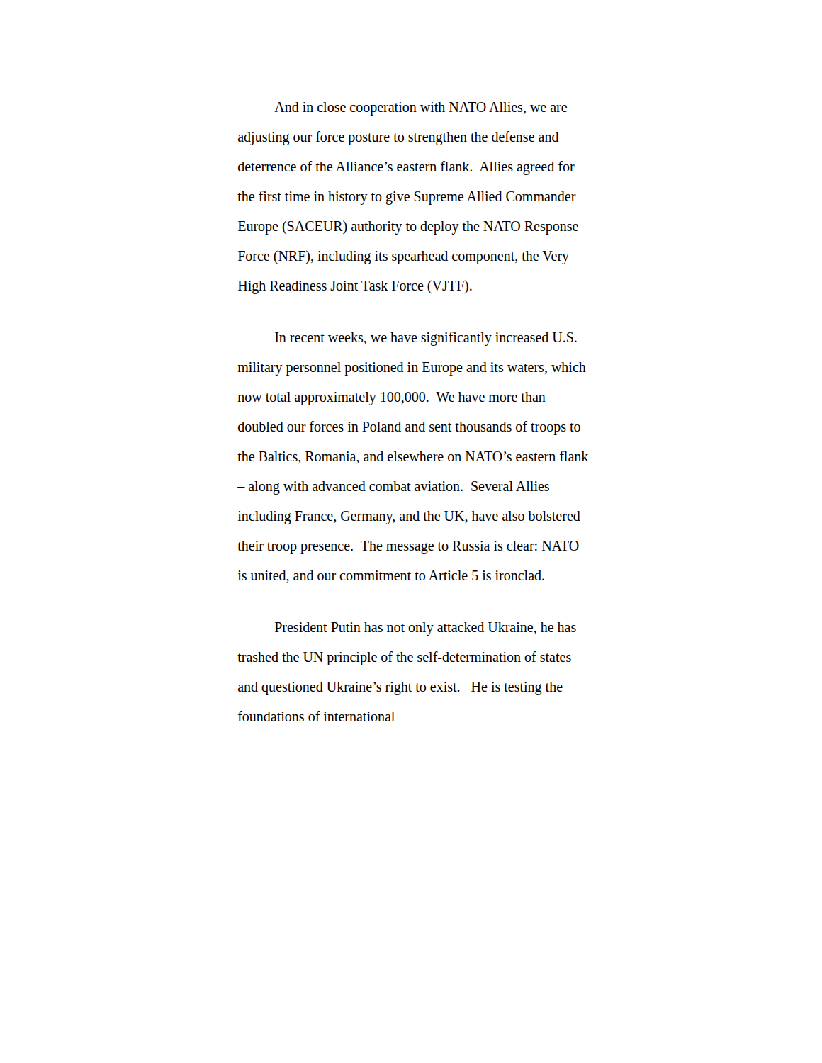And in close cooperation with NATO Allies, we are adjusting our force posture to strengthen the defense and deterrence of the Alliance’s eastern flank. Allies agreed for the first time in history to give Supreme Allied Commander Europe (SACEUR) authority to deploy the NATO Response Force (NRF), including its spearhead component, the Very High Readiness Joint Task Force (VJTF).
In recent weeks, we have significantly increased U.S. military personnel positioned in Europe and its waters, which now total approximately 100,000. We have more than doubled our forces in Poland and sent thousands of troops to the Baltics, Romania, and elsewhere on NATO’s eastern flank – along with advanced combat aviation. Several Allies including France, Germany, and the UK, have also bolstered their troop presence. The message to Russia is clear: NATO is united, and our commitment to Article 5 is ironclad.
President Putin has not only attacked Ukraine, he has trashed the UN principle of the self-determination of states and questioned Ukraine’s right to exist. He is testing the foundations of international